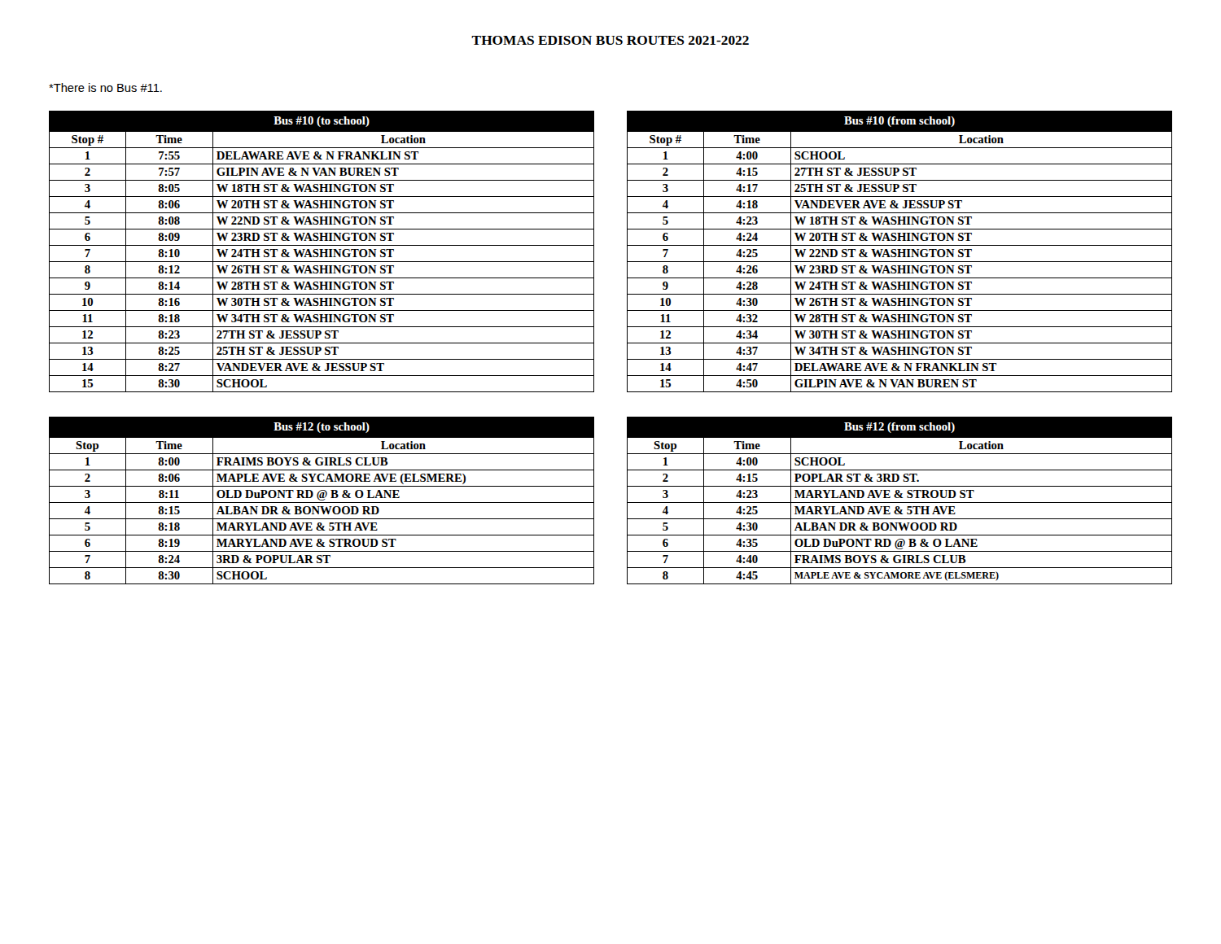THOMAS EDISON BUS ROUTES 2021-2022
*There is no Bus #11.
Bus #10 (to school)
| Stop # | Time | Location |
| --- | --- | --- |
| 1 | 7:55 | DELAWARE AVE & N FRANKLIN ST |
| 2 | 7:57 | GILPIN AVE & N VAN BUREN ST |
| 3 | 8:05 | W 18TH ST & WASHINGTON ST |
| 4 | 8:06 | W 20TH ST & WASHINGTON ST |
| 5 | 8:08 | W 22ND ST & WASHINGTON ST |
| 6 | 8:09 | W 23RD ST & WASHINGTON ST |
| 7 | 8:10 | W 24TH ST & WASHINGTON ST |
| 8 | 8:12 | W 26TH ST & WASHINGTON ST |
| 9 | 8:14 | W 28TH ST & WASHINGTON ST |
| 10 | 8:16 | W 30TH ST & WASHINGTON ST |
| 11 | 8:18 | W 34TH ST & WASHINGTON ST |
| 12 | 8:23 | 27TH ST & JESSUP ST |
| 13 | 8:25 | 25TH ST & JESSUP ST |
| 14 | 8:27 | VANDEVER AVE & JESSUP ST |
| 15 | 8:30 | SCHOOL |
Bus #10 (from school)
| Stop # | Time | Location |
| --- | --- | --- |
| 1 | 4:00 | SCHOOL |
| 2 | 4:15 | 27TH ST & JESSUP ST |
| 3 | 4:17 | 25TH ST & JESSUP ST |
| 4 | 4:18 | VANDEVER AVE & JESSUP ST |
| 5 | 4:23 | W 18TH ST & WASHINGTON ST |
| 6 | 4:24 | W 20TH ST & WASHINGTON ST |
| 7 | 4:25 | W 22ND ST & WASHINGTON ST |
| 8 | 4:26 | W 23RD ST & WASHINGTON ST |
| 9 | 4:28 | W 24TH ST & WASHINGTON ST |
| 10 | 4:30 | W 26TH ST & WASHINGTON ST |
| 11 | 4:32 | W 28TH ST & WASHINGTON ST |
| 12 | 4:34 | W 30TH ST & WASHINGTON ST |
| 13 | 4:37 | W 34TH ST & WASHINGTON ST |
| 14 | 4:47 | DELAWARE AVE & N FRANKLIN ST |
| 15 | 4:50 | GILPIN AVE & N VAN BUREN ST |
Bus #12 (to school)
| Stop | Time | Location |
| --- | --- | --- |
| 1 | 8:00 | FRAIMS BOYS & GIRLS CLUB |
| 2 | 8:06 | MAPLE AVE & SYCAMORE AVE (ELSMERE) |
| 3 | 8:11 | OLD DuPONT RD @ B & O LANE |
| 4 | 8:15 | ALBAN DR & BONWOOD RD |
| 5 | 8:18 | MARYLAND AVE & 5TH AVE |
| 6 | 8:19 | MARYLAND AVE & STROUD ST |
| 7 | 8:24 | 3RD & POPULAR ST |
| 8 | 8:30 | SCHOOL |
Bus #12 (from school)
| Stop | Time | Location |
| --- | --- | --- |
| 1 | 4:00 | SCHOOL |
| 2 | 4:15 | POPLAR ST & 3RD ST. |
| 3 | 4:23 | MARYLAND AVE & STROUD ST |
| 4 | 4:25 | MARYLAND AVE & 5TH AVE |
| 5 | 4:30 | ALBAN DR & BONWOOD RD |
| 6 | 4:35 | OLD DuPONT RD @ B & O LANE |
| 7 | 4:40 | FRAIMS BOYS & GIRLS CLUB |
| 8 | 4:45 | MAPLE AVE & SYCAMORE AVE (ELSMERE) |